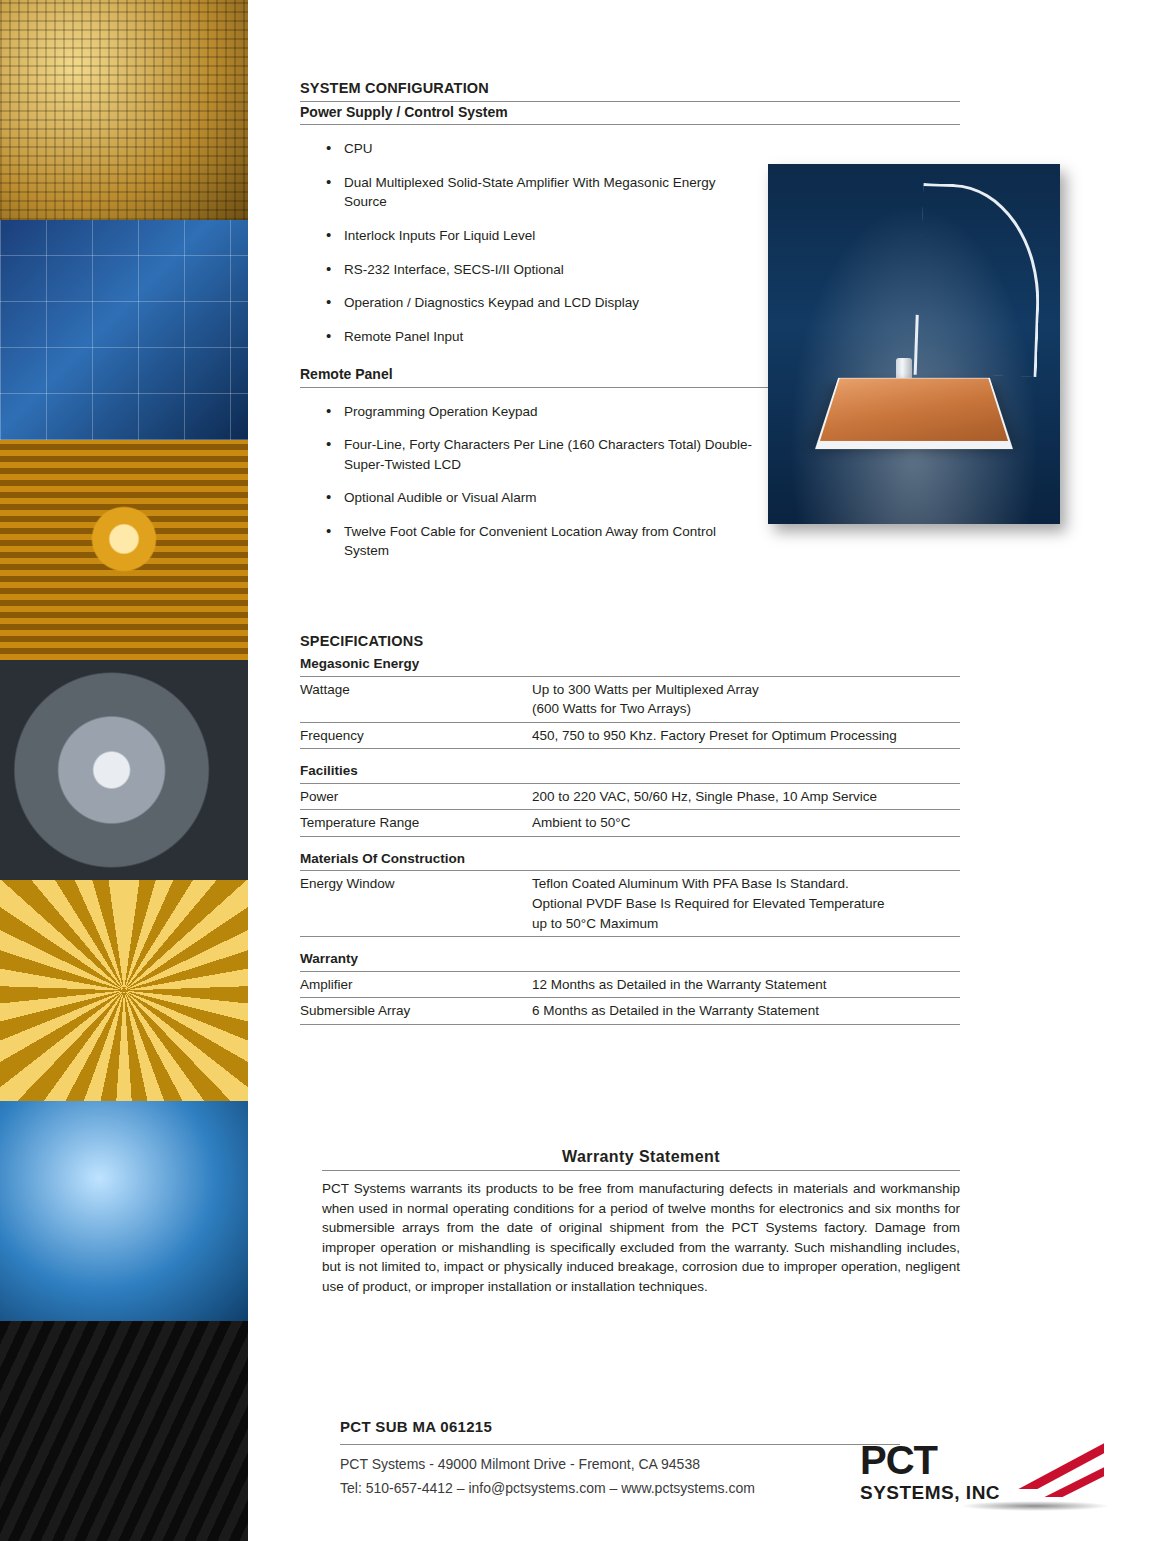System Configuration
Power Supply / Control System
CPU
Dual Multiplexed Solid-State Amplifier With Megasonic Energy Source
Interlock Inputs For Liquid Level
RS-232 Interface, SECS-I/II Optional
Operation / Diagnostics Keypad and LCD Display
Remote Panel Input
Remote Panel
Programming Operation Keypad
Four-Line, Forty Characters Per Line (160 Characters Total) Double-Super-Twisted LCD
Optional Audible or Visual Alarm
Twelve Foot Cable for Convenient Location Away from Control System
Specifications
| Megasonic Energy |
| --- |
| Wattage | Up to 300 Watts per Multiplexed Array (600 Watts for Two Arrays) |
| Frequency | 450, 750 to 950 Khz. Factory Preset for Optimum Processing |
| Facilities |
| Power | 200 to 220 VAC, 50/60 Hz, Single Phase, 10 Amp Service |
| Temperature Range | Ambient to 50°C |
| Materials Of Construction |
| Energy Window | Teflon Coated Aluminum With PFA Base Is Standard. Optional PVDF Base Is Required for Elevated Temperature up to 50°C Maximum |
| Warranty |
| Amplifier | 12 Months as Detailed in the Warranty Statement |
| Submersible Array | 6 Months as Detailed in the Warranty Statement |
Warranty Statement
PCT Systems warrants its products to be free from manufacturing defects in materials and workmanship when used in normal operating conditions for a period of twelve months for electronics and six months for submersible arrays from the date of original shipment from the PCT Systems factory. Damage from improper operation or mishandling is specifically excluded from the warranty. Such mishandling includes, but is not limited to, impact or physically induced breakage, corrosion due to improper operation, negligent use of product, or improper installation or installation techniques.
PCT SUB MA 061215
PCT Systems - 49000 Milmont Drive - Fremont, CA 94538
Tel: 510-657-4412 – info@pctsystems.com – www.pctsystems.com
PCT
SYSTEMS, INC